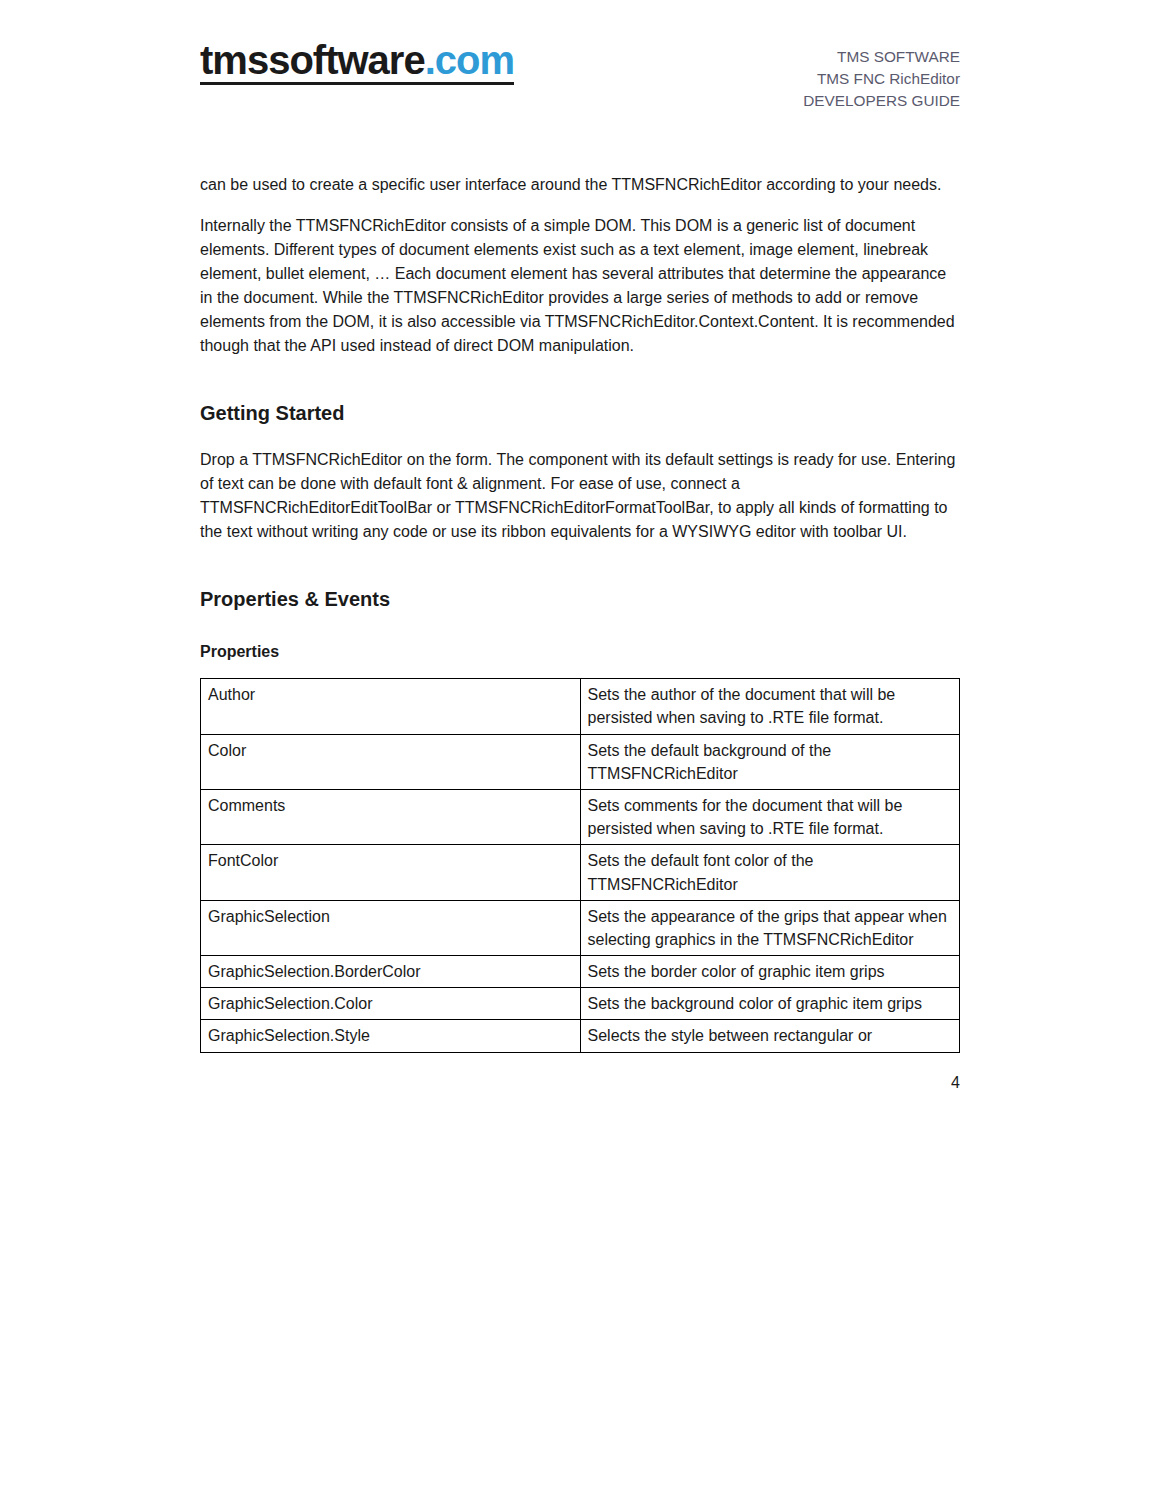tmssoftware. com
TMS SOFTWARE
TMS FNC RichEditor
DEVELOPERS GUIDE
can be used to create a specific user interface around the TTMSFNCRichEditor according to your needs.
Internally the TTMSFNCRichEditor consists of a simple DOM. This DOM is a generic list of document elements. Different types of document elements exist such as a text element, image element, linebreak element, bullet element, … Each document element has several attributes that determine the appearance in the document. While the TTMSFNCRichEditor provides a large series of methods to add or remove elements from the DOM, it is also accessible via TTMSFNCRichEditor.Context.Content. It is recommended though that the API used instead of direct DOM manipulation.
Getting Started
Drop a TTMSFNCRichEditor on the form. The component with its default settings is ready for use. Entering of text can be done with default font & alignment. For ease of use, connect a TTMSFNCRichEditorEditToolBar or TTMSFNCRichEditorFormatToolBar, to apply all kinds of formatting to the text without writing any code or use its ribbon equivalents for a WYSIWYG editor with toolbar UI.
Properties & Events
Properties
| Author | Sets the author of the document that will be persisted when saving to .RTE file format. |
| Color | Sets the default background of the TTMSFNCRichEditor |
| Comments | Sets comments for the document that will be persisted when saving to .RTE file format. |
| FontColor | Sets the default font color of the TTMSFNCRichEditor |
| GraphicSelection | Sets the appearance of the grips that appear when selecting graphics in the TTMSFNCRichEditor |
| GraphicSelection.BorderColor | Sets the border color of graphic item grips |
| GraphicSelection.Color | Sets the background color of graphic item grips |
| GraphicSelection.Style | Selects the style between rectangular or |
4